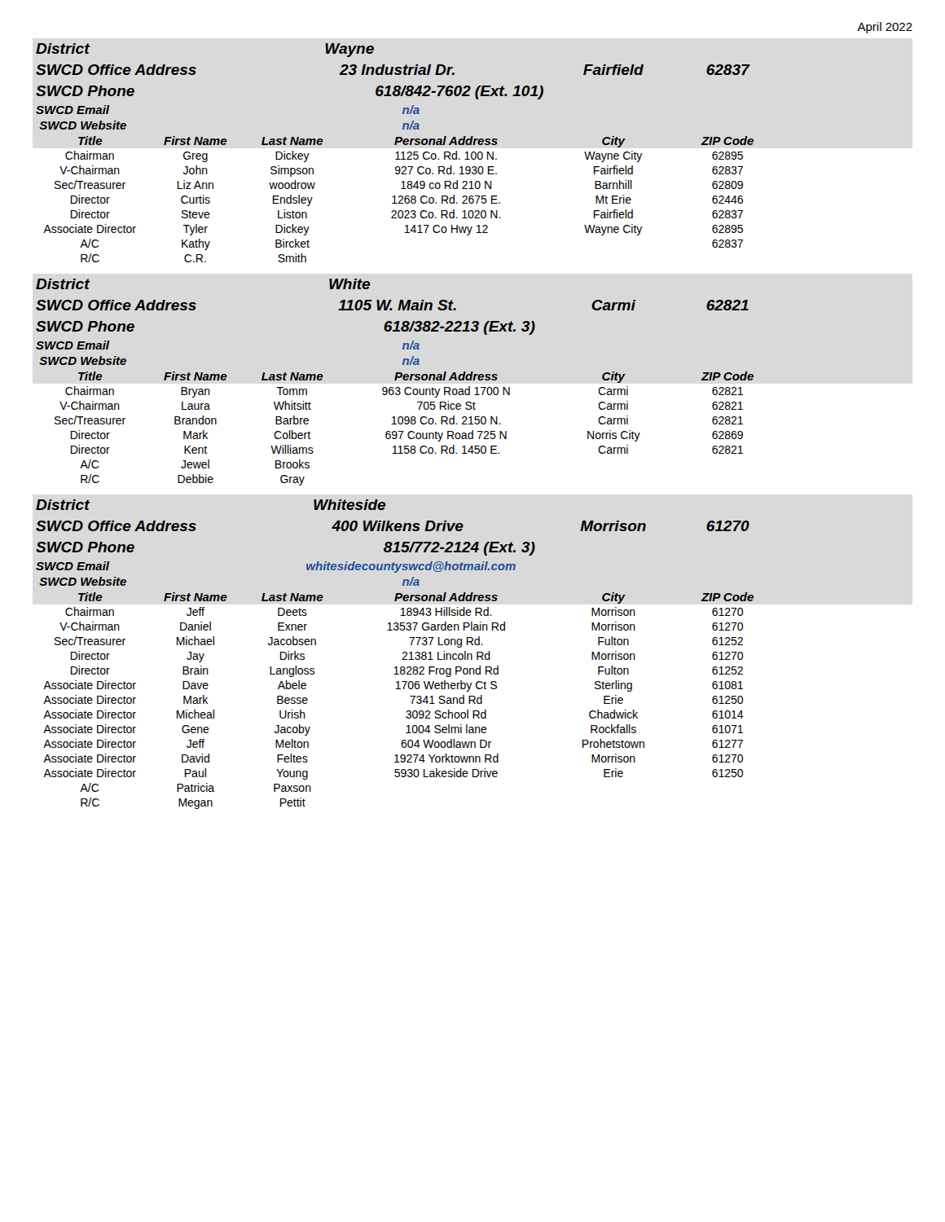April 2022
| District | Wayne | | | |
| SWCD Office Address | 23 Industrial Dr. | Fairfield | 62837 | |
| SWCD Phone | 618/842-7602 (Ext. 101) | | |
| SWCD Email | n/a | | |
| SWCD Website | n/a | | |
| Title | First Name | Last Name | Personal Address | City | ZIP Code | |
| Chairman | Greg | Dickey | 1125 Co. Rd. 100 N. | Wayne City | 62895 | |
| V-Chairman | John | Simpson | 927 Co. Rd. 1930 E. | Fairfield | 62837 | |
| Sec/Treasurer | Liz Ann | woodrow | 1849 co Rd 210 N | Barnhill | 62809 | |
| Director | Curtis | Endsley | 1268 Co. Rd. 2675 E. | Mt Erie | 62446 | |
| Director | Steve | Liston | 2023 Co. Rd. 1020 N. | Fairfield | 62837 | |
| Associate Director | Tyler | Dickey | 1417 Co Hwy 12 | Wayne City | 62895 | |
| A/C | Kathy | Bircket | | | 62837 | |
| R/C | C.R. | Smith | | | | |
| District | White | | | |
| SWCD Office Address | 1105 W. Main St. | Carmi | 62821 | |
| SWCD Phone | 618/382-2213 (Ext. 3) | | |
| SWCD Email | n/a | | |
| SWCD Website | n/a | | |
| Title | First Name | Last Name | Personal Address | City | ZIP Code | |
| Chairman | Bryan | Tomm | 963 County Road 1700 N | Carmi | 62821 | |
| V-Chairman | Laura | Whitsitt | 705 Rice St | Carmi | 62821 | |
| Sec/Treasurer | Brandon | Barbre | 1098 Co. Rd. 2150 N. | Carmi | 62821 | |
| Director | Mark | Colbert | 697 County Road 725 N | Norris City | 62869 | |
| Director | Kent | Williams | 1158 Co. Rd. 1450 E. | Carmi | 62821 | |
| A/C | Jewel | Brooks | | | | |
| R/C | Debbie | Gray | | | | |
| District | Whiteside | | | |
| SWCD Office Address | 400 Wilkens Drive | Morrison | 61270 | |
| SWCD Phone | 815/772-2124 (Ext. 3) | | |
| SWCD Email | whitesidecountyswcd@hotmail.com | | |
| SWCD Website | n/a | | |
| Title | First Name | Last Name | Personal Address | City | ZIP Code | |
| Chairman | Jeff | Deets | 18943 Hillside Rd. | Morrison | 61270 | |
| V-Chairman | Daniel | Exner | 13537 Garden Plain Rd | Morrison | 61270 | |
| Sec/Treasurer | Michael | Jacobsen | 7737 Long Rd. | Fulton | 61252 | |
| Director | Jay | Dirks | 21381 Lincoln Rd | Morrison | 61270 | |
| Director | Brain | Langloss | 18282 Frog Pond Rd | Fulton | 61252 | |
| Associate Director | Dave | Abele | 1706 Wetherby Ct S | Sterling | 61081 | |
| Associate Director | Mark | Besse | 7341 Sand Rd | Erie | 61250 | |
| Associate Director | Micheal | Urish | 3092 School Rd | Chadwick | 61014 | |
| Associate Director | Gene | Jacoby | 1004 Selmi lane | Rockfalls | 61071 | |
| Associate Director | Jeff | Melton | 604 Woodlawn Dr | Prohetstown | 61277 | |
| Associate Director | David | Feltes | 19274 Yorktownn Rd | Morrison | 61270 | |
| Associate Director | Paul | Young | 5930 Lakeside Drive | Erie | 61250 | |
| A/C | Patricia | Paxson | | | | |
| R/C | Megan | Pettit | | | | |